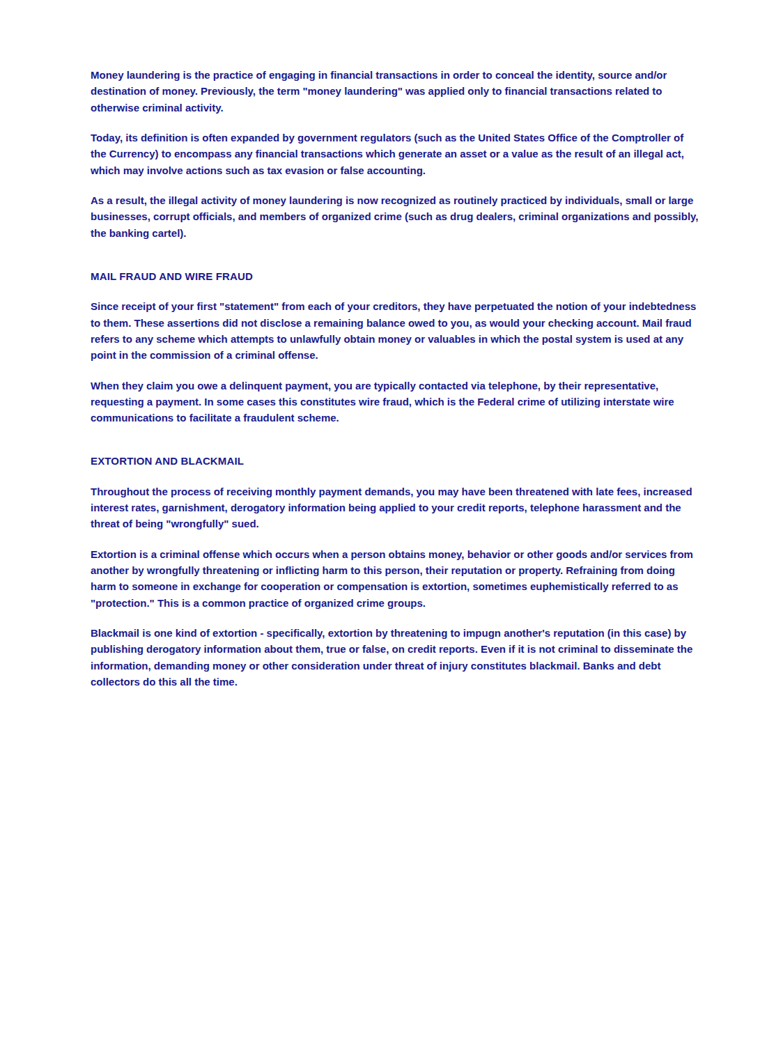Money laundering is the practice of engaging in financial transactions in order to conceal the identity, source and/or destination of money. Previously, the term "money laundering" was applied only to financial transactions related to otherwise criminal activity.
Today, its definition is often expanded by government regulators (such as the United States Office of the Comptroller of the Currency) to encompass any financial transactions which generate an asset or a value as the result of an illegal act, which may involve actions such as tax evasion or false accounting.
As a result, the illegal activity of money laundering is now recognized as routinely practiced by individuals, small or large businesses, corrupt officials, and members of organized crime (such as drug dealers, criminal organizations and possibly, the banking cartel).
MAIL FRAUD AND WIRE FRAUD
Since receipt of your first "statement" from each of your creditors, they have perpetuated the notion of your indebtedness to them. These assertions did not disclose a remaining balance owed to you, as would your checking account. Mail fraud refers to any scheme which attempts to unlawfully obtain money or valuables in which the postal system is used at any point in the commission of a criminal offense.
When they claim you owe a delinquent payment, you are typically contacted via telephone, by their representative, requesting a payment. In some cases this constitutes wire fraud, which is the Federal crime of utilizing interstate wire communications to facilitate a fraudulent scheme.
EXTORTION AND BLACKMAIL
Throughout the process of receiving monthly payment demands, you may have been threatened with late fees, increased interest rates, garnishment, derogatory information being applied to your credit reports, telephone harassment and the threat of being "wrongfully" sued.
Extortion is a criminal offense which occurs when a person obtains money, behavior or other goods and/or services from another by wrongfully threatening or inflicting harm to this person, their reputation or property. Refraining from doing harm to someone in exchange for cooperation or compensation is extortion, sometimes euphemistically referred to as "protection." This is a common practice of organized crime groups.
Blackmail is one kind of extortion - specifically, extortion by threatening to impugn another's reputation (in this case) by publishing derogatory information about them, true or false, on credit reports. Even if it is not criminal to disseminate the information, demanding money or other consideration under threat of injury constitutes blackmail. Banks and debt collectors do this all the time.